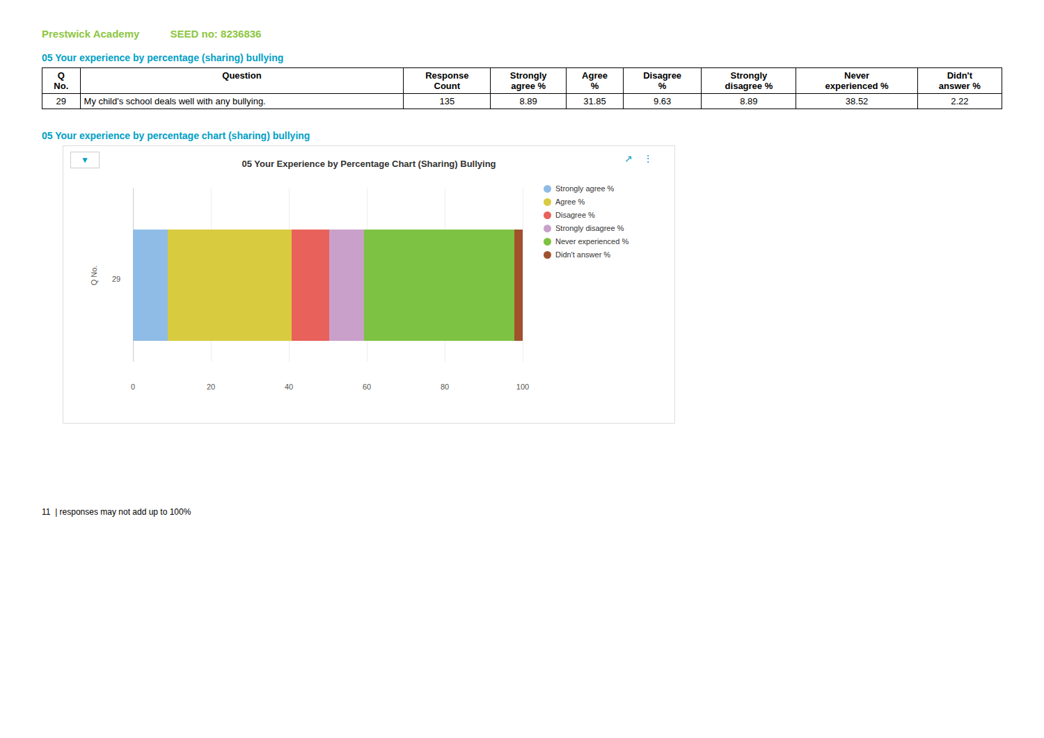Prestwick Academy SEED no: 8236836
05 Your experience by percentage (sharing) bullying
| Q No. | Question | Response Count | Strongly agree % | Agree % | Disagree % | Strongly disagree % | Never experienced % | Didn't answer % |
| --- | --- | --- | --- | --- | --- | --- | --- | --- |
| 29 | My child's school deals well with any bullying. | 135 | 8.89 | 31.85 | 9.63 | 8.89 | 38.52 | 2.22 |
05 Your experience by percentage chart (sharing) bullying
▼
05 Your Experience by Percentage Chart (Sharing) Bullying
↗
⋮
Q No.
29
0 20 40 60 80 100
Strongly agree %
Agree %
Disagree %
Strongly disagree %
Never experienced %
Didn't answer %
11 | responses may not add up to 100%